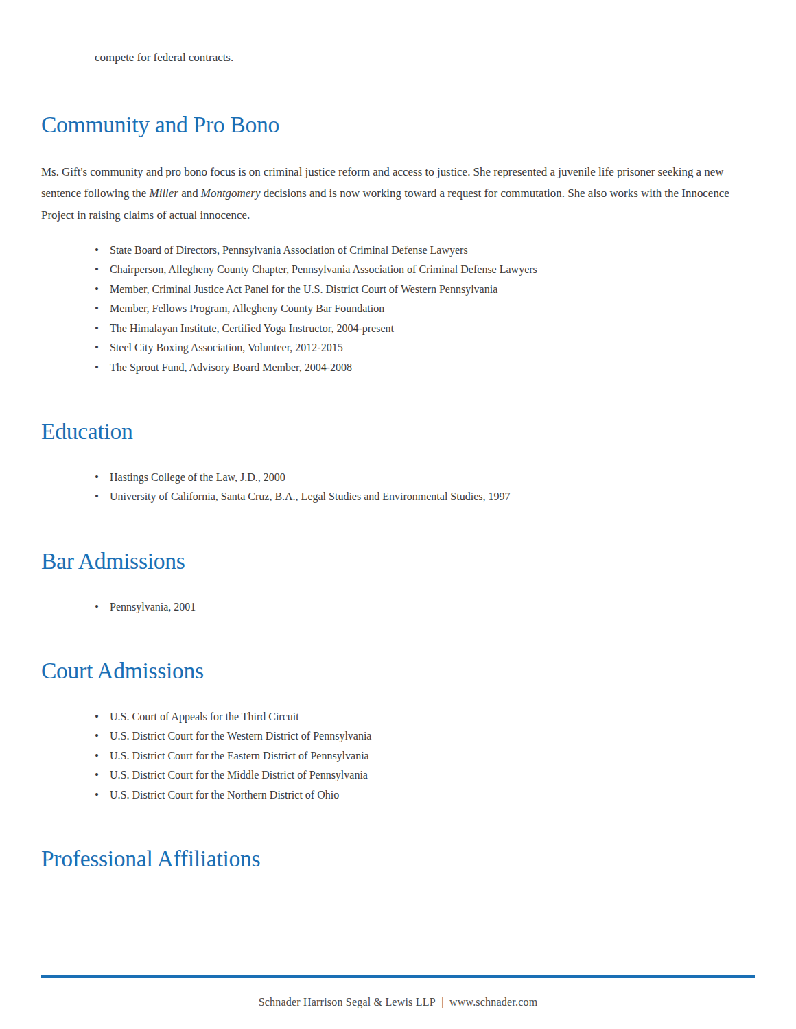compete for federal contracts.
Community and Pro Bono
Ms. Gift's community and pro bono focus is on criminal justice reform and access to justice. She represented a juvenile life prisoner seeking a new sentence following the Miller and Montgomery decisions and is now working toward a request for commutation. She also works with the Innocence Project in raising claims of actual innocence.
State Board of Directors, Pennsylvania Association of Criminal Defense Lawyers
Chairperson, Allegheny County Chapter, Pennsylvania Association of Criminal Defense Lawyers
Member, Criminal Justice Act Panel for the U.S. District Court of Western Pennsylvania
Member, Fellows Program, Allegheny County Bar Foundation
The Himalayan Institute, Certified Yoga Instructor, 2004-present
Steel City Boxing Association, Volunteer, 2012-2015
The Sprout Fund, Advisory Board Member, 2004-2008
Education
Hastings College of the Law, J.D., 2000
University of California, Santa Cruz, B.A., Legal Studies and Environmental Studies, 1997
Bar Admissions
Pennsylvania, 2001
Court Admissions
U.S. Court of Appeals for the Third Circuit
U.S. District Court for the Western District of Pennsylvania
U.S. District Court for the Eastern District of Pennsylvania
U.S. District Court for the Middle District of Pennsylvania
U.S. District Court for the Northern District of Ohio
Professional Affiliations
Schnader Harrison Segal & Lewis LLP | www.schnader.com